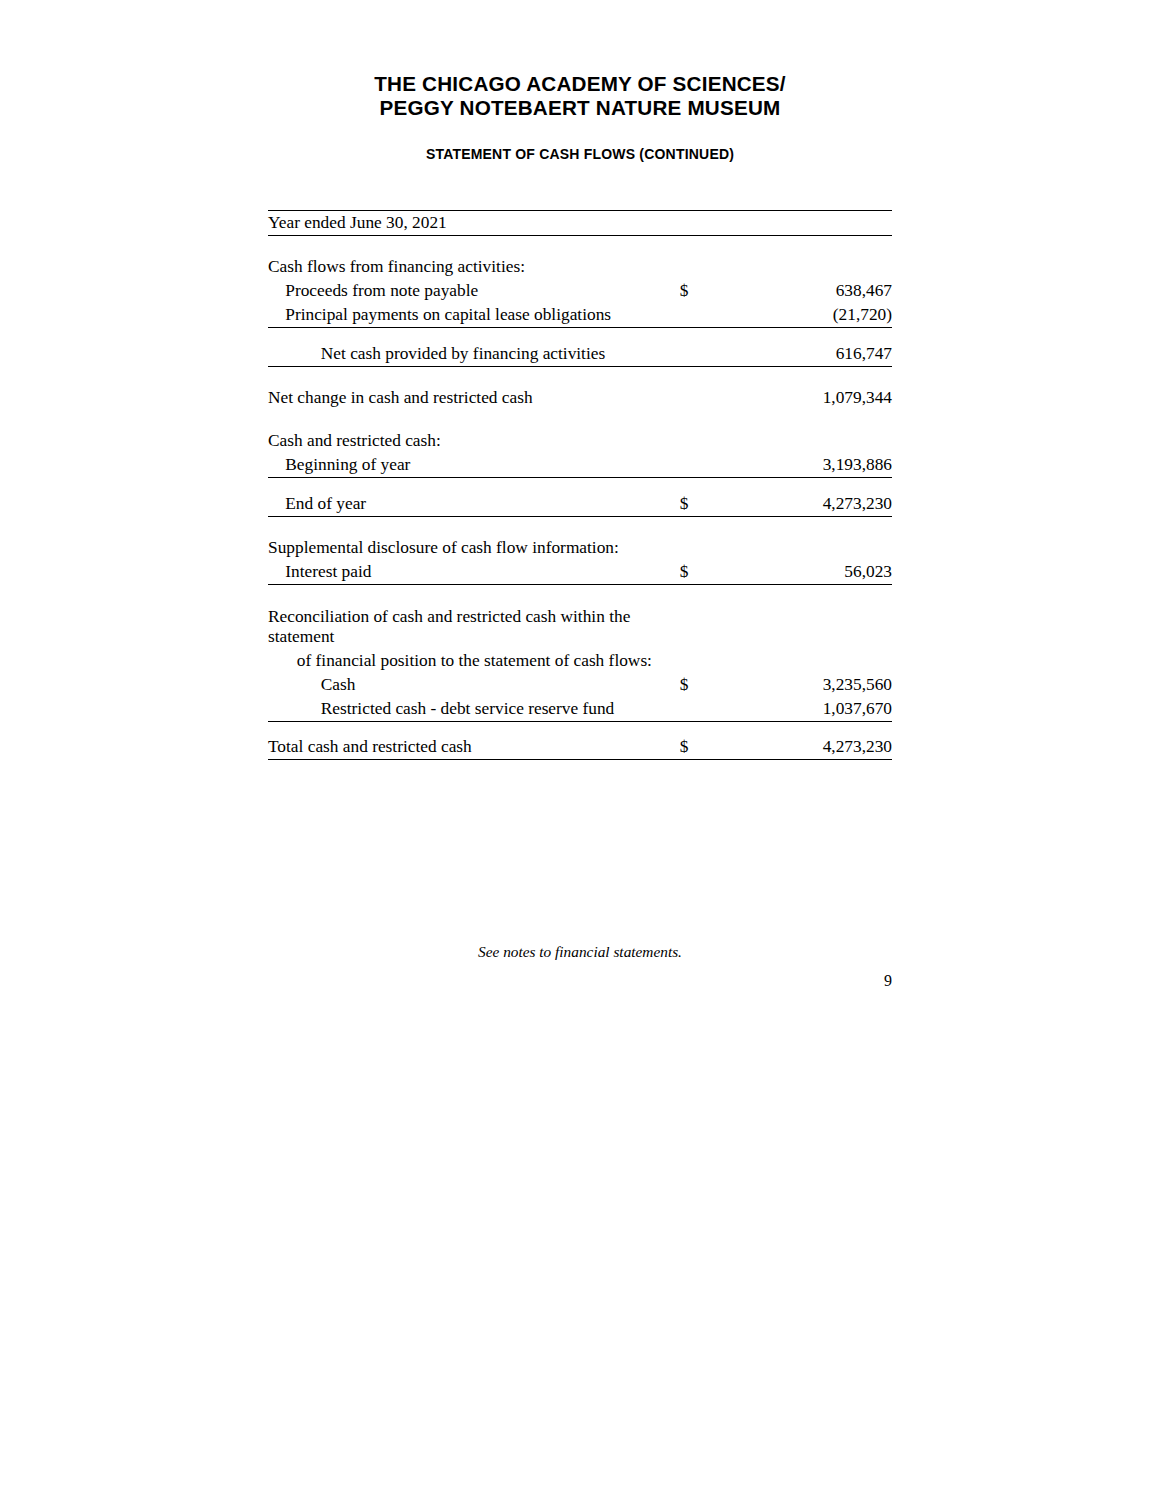THE CHICAGO ACADEMY OF SCIENCES/
PEGGY NOTEBAERT NATURE MUSEUM
STATEMENT OF CASH FLOWS (CONTINUED)
| Year ended June 30, 2021 | | |
| Cash flows from financing activities: | | |
| Proceeds from note payable | $ | 638,467 |
| Principal payments on capital lease obligations | | (21,720) |
| Net cash provided by financing activities | | 616,747 |
| Net change in cash and restricted cash | | 1,079,344 |
| Cash and restricted cash: | | |
| Beginning of year | | 3,193,886 |
| End of year | $ | 4,273,230 |
| Supplemental disclosure of cash flow information: | | |
| Interest paid | $ | 56,023 |
| Reconciliation of cash and restricted cash within the statement | | |
| of financial position to the statement of cash flows: | | |
| Cash | $ | 3,235,560 |
| Restricted cash - debt service reserve fund | | 1,037,670 |
| Total cash and restricted cash | $ | 4,273,230 |
See notes to financial statements.
9